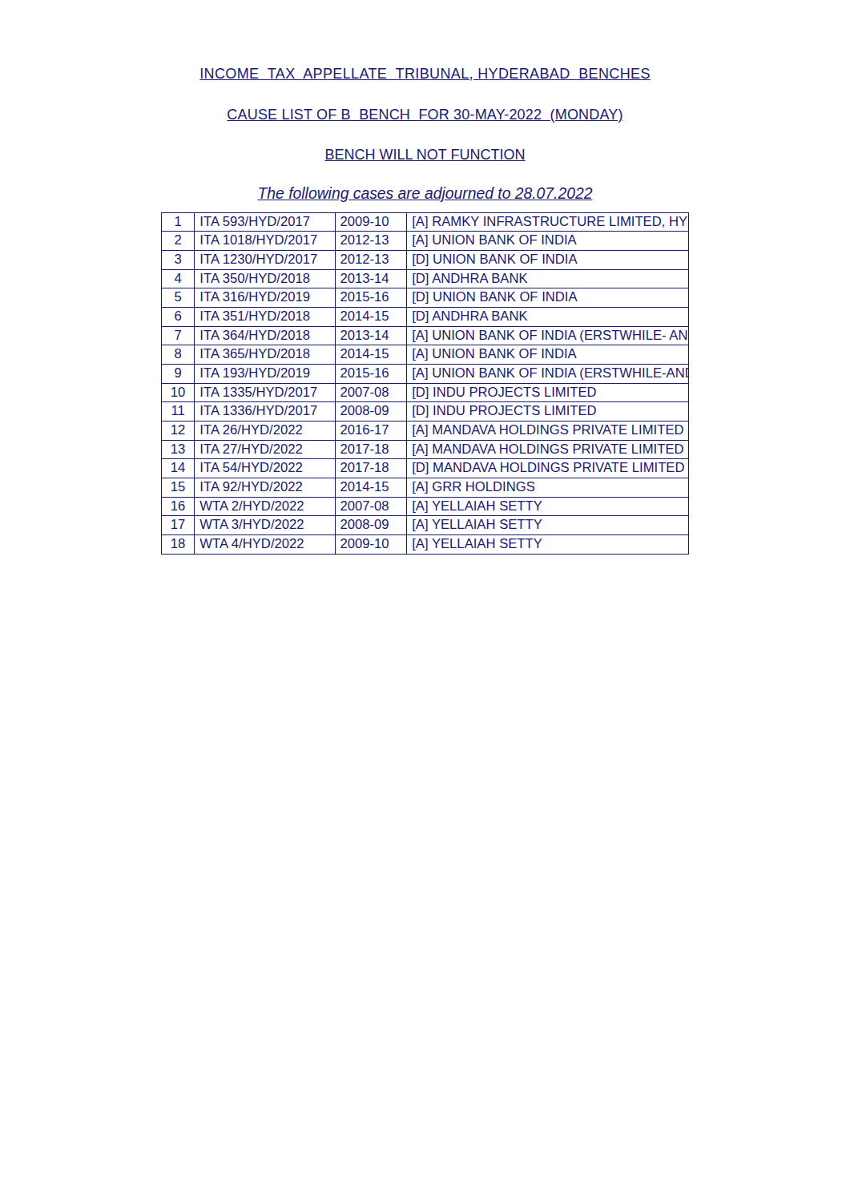INCOME TAX APPELLATE TRIBUNAL, HYDERABAD BENCHES
CAUSE LIST OF B BENCH FOR 30-MAY-2022 (MONDAY)
BENCH WILL NOT FUNCTION
The following cases are adjourned to 28.07.2022
| 1 | ITA 593/HYD/2017 | 2009-10 | [A] RAMKY INFRASTRUCTURE LIMITED, HYDERABAD |
| 2 | ITA 1018/HYD/2017 | 2012-13 | [A] UNION BANK OF INDIA |
| 3 | ITA 1230/HYD/2017 | 2012-13 | [D] UNION BANK OF INDIA |
| 4 | ITA 350/HYD/2018 | 2013-14 | [D] ANDHRA BANK |
| 5 | ITA 316/HYD/2019 | 2015-16 | [D] UNION BANK OF INDIA |
| 6 | ITA 351/HYD/2018 | 2014-15 | [D] ANDHRA BANK |
| 7 | ITA 364/HYD/2018 | 2013-14 | [A] UNION BANK OF INDIA (ERSTWHILE- ANDHRA BANK) |
| 8 | ITA 365/HYD/2018 | 2014-15 | [A] UNION BANK OF INDIA |
| 9 | ITA 193/HYD/2019 | 2015-16 | [A] UNION BANK OF INDIA (ERSTWHILE-ANDHRA BANK) |
| 10 | ITA 1335/HYD/2017 | 2007-08 | [D] INDU PROJECTS LIMITED |
| 11 | ITA 1336/HYD/2017 | 2008-09 | [D] INDU PROJECTS LIMITED |
| 12 | ITA 26/HYD/2022 | 2016-17 | [A] MANDAVA HOLDINGS PRIVATE LIMITED |
| 13 | ITA 27/HYD/2022 | 2017-18 | [A] MANDAVA HOLDINGS PRIVATE LIMITED |
| 14 | ITA 54/HYD/2022 | 2017-18 | [D] MANDAVA HOLDINGS PRIVATE LIMITED |
| 15 | ITA 92/HYD/2022 | 2014-15 | [A] GRR HOLDINGS |
| 16 | WTA 2/HYD/2022 | 2007-08 | [A] YELLAIAH SETTY |
| 17 | WTA 3/HYD/2022 | 2008-09 | [A] YELLAIAH SETTY |
| 18 | WTA 4/HYD/2022 | 2009-10 | [A] YELLAIAH SETTY |